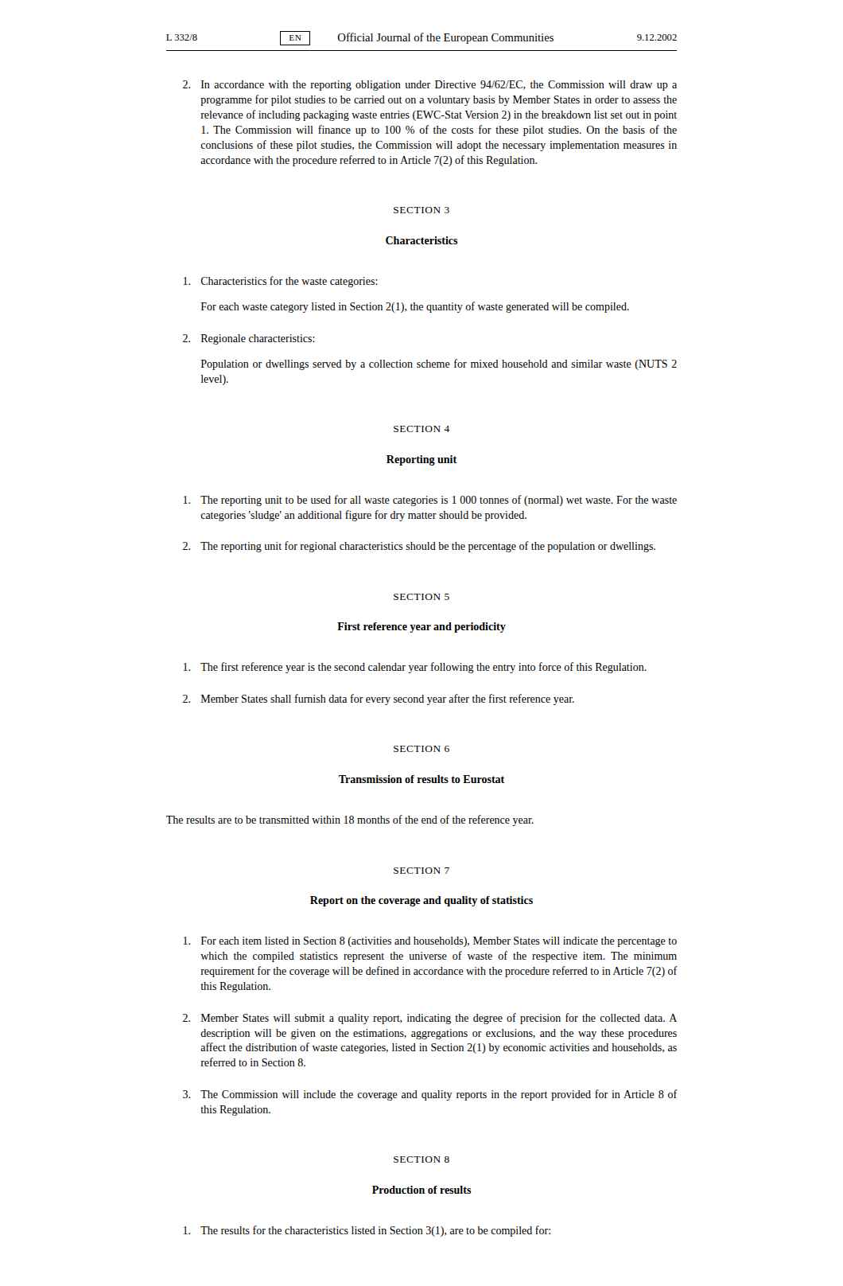L 332/8
EN
Official Journal of the European Communities
9.12.2002
2.
In accordance with the reporting obligation under Directive 94/62/EC, the Commission will draw up a programme for pilot studies to be carried out on a voluntary basis by Member States in order to assess the relevance of including packaging waste entries (EWC-Stat Version 2) in the breakdown list set out in point 1. The Commission will finance up to 100 % of the costs for these pilot studies. On the basis of the conclusions of these pilot studies, the Commission will adopt the necessary implementation measures in accordance with the procedure referred to in Article 7(2) of this Regulation.
SECTION 3
Characteristics
1.
Characteristics for the waste categories:
For each waste category listed in Section 2(1), the quantity of waste generated will be compiled.
2.
Regionale characteristics:
Population or dwellings served by a collection scheme for mixed household and similar waste (NUTS 2 level).
SECTION 4
Reporting unit
1.
The reporting unit to be used for all waste categories is 1 000 tonnes of (normal) wet waste. For the waste categories 'sludge' an additional figure for dry matter should be provided.
2.
The reporting unit for regional characteristics should be the percentage of the population or dwellings.
SECTION 5
First reference year and periodicity
1.
The first reference year is the second calendar year following the entry into force of this Regulation.
2.
Member States shall furnish data for every second year after the first reference year.
SECTION 6
Transmission of results to Eurostat
The results are to be transmitted within 18 months of the end of the reference year.
SECTION 7
Report on the coverage and quality of statistics
1.
For each item listed in Section 8 (activities and households), Member States will indicate the percentage to which the compiled statistics represent the universe of waste of the respective item. The minimum requirement for the coverage will be defined in accordance with the procedure referred to in Article 7(2) of this Regulation.
2.
Member States will submit a quality report, indicating the degree of precision for the collected data. A description will be given on the estimations, aggregations or exclusions, and the way these procedures affect the distribution of waste categories, listed in Section 2(1) by economic activities and households, as referred to in Section 8.
3.
The Commission will include the coverage and quality reports in the report provided for in Article 8 of this Regulation.
SECTION 8
Production of results
1.
The results for the characteristics listed in Section 3(1), are to be compiled for: